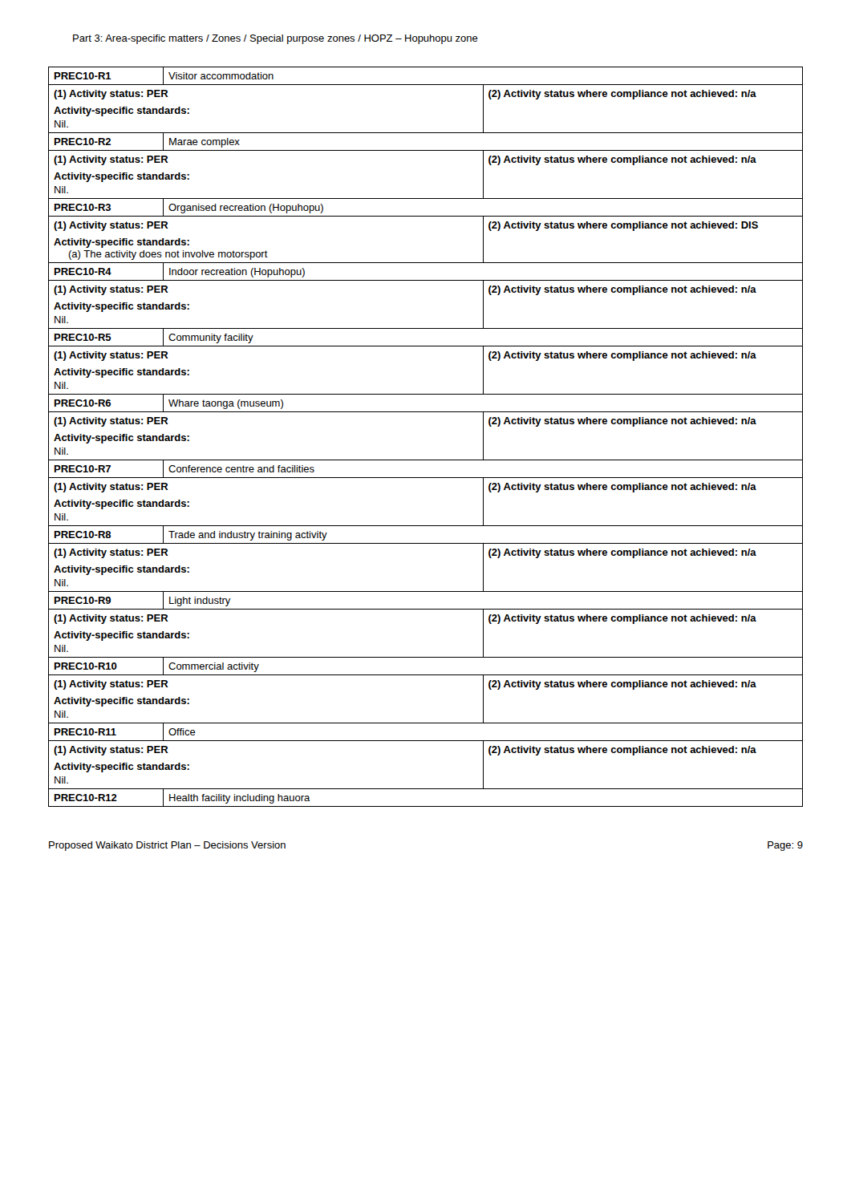Part 3: Area-specific matters / Zones / Special purpose zones / HOPZ – Hopuhopu zone
| PREC10-R1 | Visitor accommodation |
| (1) Activity status: PER Activity-specific standards: Nil. | (2) Activity status where compliance not achieved: n/a |
| PREC10-R2 | Marae complex |
| (1) Activity status: PER Activity-specific standards: Nil. | (2) Activity status where compliance not achieved: n/a |
| PREC10-R3 | Organised recreation (Hopuhopu) |
| (1) Activity status: PER Activity-specific standards: (a) The activity does not involve motorsport | (2) Activity status where compliance not achieved: DIS |
| PREC10-R4 | Indoor recreation (Hopuhopu) |
| (1) Activity status: PER Activity-specific standards: Nil. | (2) Activity status where compliance not achieved: n/a |
| PREC10-R5 | Community facility |
| (1) Activity status: PER Activity-specific standards: Nil. | (2) Activity status where compliance not achieved: n/a |
| PREC10-R6 | Whare taonga (museum) |
| (1) Activity status: PER Activity-specific standards: Nil. | (2) Activity status where compliance not achieved: n/a |
| PREC10-R7 | Conference centre and facilities |
| (1) Activity status: PER Activity-specific standards: Nil. | (2) Activity status where compliance not achieved: n/a |
| PREC10-R8 | Trade and industry training activity |
| (1) Activity status: PER Activity-specific standards: Nil. | (2) Activity status where compliance not achieved: n/a |
| PREC10-R9 | Light industry |
| (1) Activity status: PER Activity-specific standards: Nil. | (2) Activity status where compliance not achieved: n/a |
| PREC10-R10 | Commercial activity |
| (1) Activity status: PER Activity-specific standards: Nil. | (2) Activity status where compliance not achieved: n/a |
| PREC10-R11 | Office |
| (1) Activity status: PER Activity-specific standards: Nil. | (2) Activity status where compliance not achieved: n/a |
| PREC10-R12 | Health facility including hauora |
Proposed Waikato District Plan – Decisions Version
Page: 9